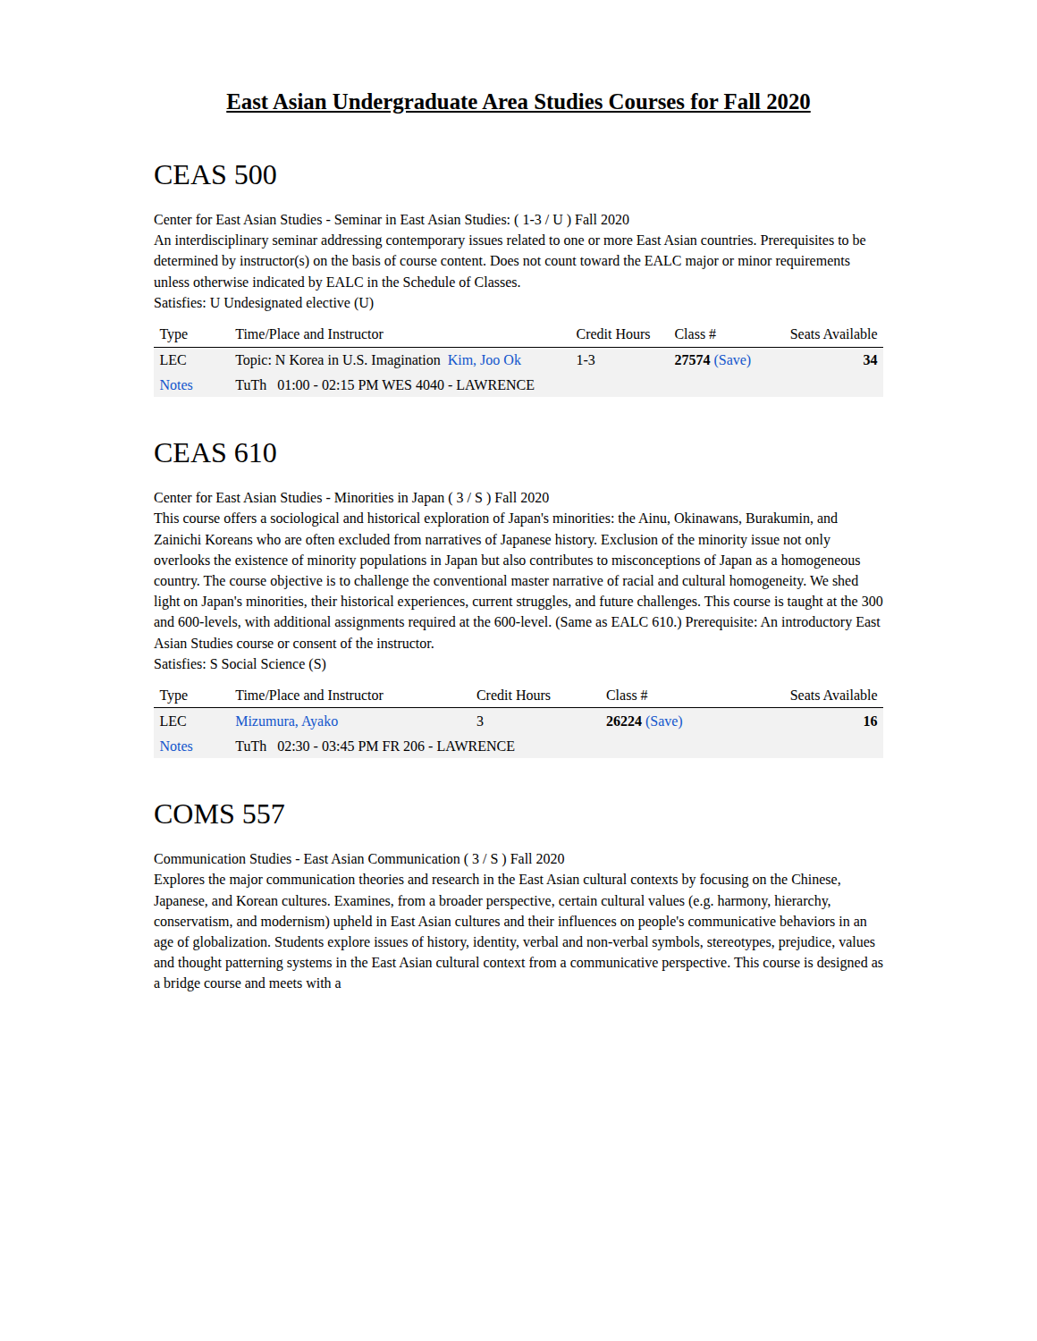East Asian Undergraduate Area Studies Courses for Fall 2020
CEAS 500
Center for East Asian Studies - Seminar in East Asian Studies: ( 1-3 / U ) Fall 2020
An interdisciplinary seminar addressing contemporary issues related to one or more East Asian countries. Prerequisites to be determined by instructor(s) on the basis of course content. Does not count toward the EALC major or minor requirements unless otherwise indicated by EALC in the Schedule of Classes.
Satisfies: U Undesignated elective (U)
| Type | Time/Place and Instructor | Credit Hours | Class # | Seats Available |
| --- | --- | --- | --- | --- |
| LEC | Topic: N Korea in U.S. Imagination Kim, Joo Ok | 1-3 | 27574 (Save) | 34 |
| Notes | TuTh 01:00 - 02:15 PM WES 4040 - LAWRENCE |
CEAS 610
Center for East Asian Studies - Minorities in Japan ( 3 / S ) Fall 2020
This course offers a sociological and historical exploration of Japan's minorities: the Ainu, Okinawans, Burakumin, and Zainichi Koreans who are often excluded from narratives of Japanese history. Exclusion of the minority issue not only overlooks the existence of minority populations in Japan but also contributes to misconceptions of Japan as a homogeneous country. The course objective is to challenge the conventional master narrative of racial and cultural homogeneity. We shed light on Japan's minorities, their historical experiences, current struggles, and future challenges. This course is taught at the 300 and 600-levels, with additional assignments required at the 600-level. (Same as EALC 610.) Prerequisite: An introductory East Asian Studies course or consent of the instructor.
Satisfies: S Social Science (S)
| Type | Time/Place and Instructor | Credit Hours | Class # | Seats Available |
| --- | --- | --- | --- | --- |
| LEC | Mizumura, Ayako | 3 | 26224 (Save) | 16 |
| Notes | TuTh 02:30 - 03:45 PM FR 206 - LAWRENCE |
COMS 557
Communication Studies - East Asian Communication ( 3 / S ) Fall 2020
Explores the major communication theories and research in the East Asian cultural contexts by focusing on the Chinese, Japanese, and Korean cultures. Examines, from a broader perspective, certain cultural values (e.g. harmony, hierarchy, conservatism, and modernism) upheld in East Asian cultures and their influences on people's communicative behaviors in an age of globalization. Students explore issues of history, identity, verbal and non-verbal symbols, stereotypes, prejudice, values and thought patterning systems in the East Asian cultural context from a communicative perspective. This course is designed as a bridge course and meets with a